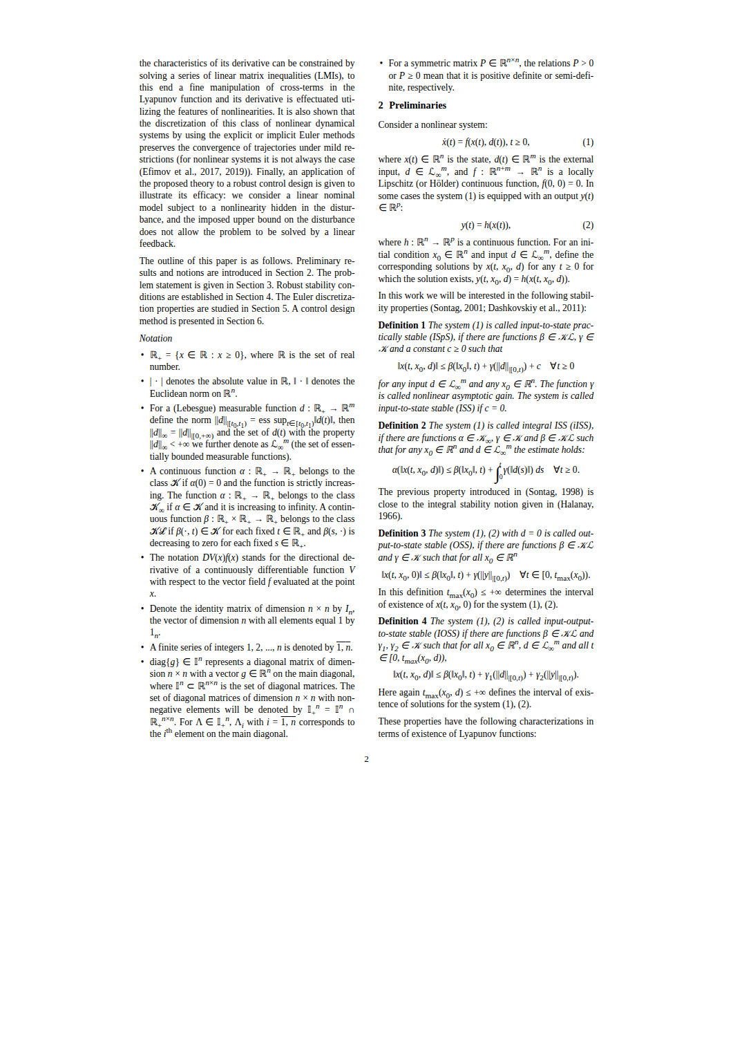the characteristics of its derivative can be constrained by solving a series of linear matrix inequalities (LMIs), to this end a fine manipulation of cross-terms in the Lyapunov function and its derivative is effectuated utilizing the features of nonlinearities. It is also shown that the discretization of this class of nonlinear dynamical systems by using the explicit or implicit Euler methods preserves the convergence of trajectories under mild restrictions (for nonlinear systems it is not always the case (Efimov et al., 2017, 2019)). Finally, an application of the proposed theory to a robust control design is given to illustrate its efficacy: we consider a linear nominal model subject to a nonlinearity hidden in the disturbance, and the imposed upper bound on the disturbance does not allow the problem to be solved by a linear feedback.
The outline of this paper is as follows. Preliminary results and notions are introduced in Section 2. The problem statement is given in Section 3. Robust stability conditions are established in Section 4. The Euler discretization properties are studied in Section 5. A control design method is presented in Section 6.
Notation
ℝ+ = {x ∈ ℝ : x ≥ 0}, where ℝ is the set of real number.
| · | denotes the absolute value in ℝ, ‖ · ‖ denotes the Euclidean norm on ℝn.
For a (Lebesgue) measurable function d : ℝ+ → ℝm define the norm ||d|||[t0,t1) = ess supt∈[t0,t1)‖d(t)‖, then ||d||∞ = ||d|||[0,+∞) and the set of d(t) with the property ||d||∞ < +∞ we further denote as ℒ∞m (the set of essentially bounded measurable functions).
A continuous function α : ℝ+ → ℝ+ belongs to the class 𝒦 if α(0) = 0 and the function is strictly increasing. The function α : ℝ+ → ℝ+ belongs to the class 𝒦∞ if α ∈ 𝒦 and it is increasing to infinity. A continuous function β : ℝ+ × ℝ+ → ℝ+ belongs to the class 𝒦ℒ if β(·, t) ∈ 𝒦 for each fixed t ∈ ℝ+ and β(s, ·) is decreasing to zero for each fixed s ∈ ℝ+.
The notation DV(x)f(x) stands for the directional derivative of a continuously differentiable function V with respect to the vector field f evaluated at the point x.
Denote the identity matrix of dimension n × n by In, the vector of dimension n with all elements equal 1 by 1n.
A finite series of integers 1, 2, ..., n is denoted by 1, n.
diag{g} ∈ 𝕀n represents a diagonal matrix of dimension n × n with a vector g ∈ ℝn on the main diagonal, where 𝕀n ⊂ ℝn×n is the set of diagonal matrices. The set of diagonal matrices of dimension n × n with nonnegative elements will be denoted by 𝕀+n = 𝕀n ∩ ℝ+n×n. For Λ ∈ 𝕀+n, Λi with i = 1, n corresponds to the ith element on the main diagonal.
For a symmetric matrix P ∈ ℝn×n, the relations P > 0 or P ≥ 0 mean that it is positive definite or semi-definite, respectively.
2 Preliminaries
Consider a nonlinear system:
ẋ(t) = f(x(t), d(t)), t ≥ 0, (1)
where x(t) ∈ ℝn is the state, d(t) ∈ ℝm is the external input, d ∈ ℒ∞m, and f : ℝn+m → ℝn is a locally Lipschitz (or Hölder) continuous function, f(0, 0) = 0. In some cases the system (1) is equipped with an output y(t) ∈ ℝp:
y(t) = h(x(t)), (2)
where h : ℝn → ℝp is a continuous function. For an initial condition x0 ∈ ℝn and input d ∈ ℒ∞m, define the corresponding solutions by x(t, x0, d) for any t ≥ 0 for which the solution exists, y(t, x0, d) = h(x(t, x0, d)).
In this work we will be interested in the following stability properties (Sontag, 2001; Dashkovskiy et al., 2011):
Definition 1 The system (1) is called input-to-state practically stable (ISpS), if there are functions β ∈ 𝒦ℒ, γ ∈ 𝒦 and a constant c ≥ 0 such that
‖x(t, x0, d)‖ ≤ β(‖x0‖, t) + γ(||d|||[0,t)) + c ∀t ≥ 0
for any input d ∈ ℒ∞m and any x0 ∈ ℝn. The function γ is called nonlinear asymptotic gain. The system is called input-to-state stable (ISS) if c = 0.
Definition 2 The system (1) is called integral ISS (iISS), if there are functions α ∈ 𝒦∞, γ ∈ 𝒦 and β ∈ 𝒦ℒ such that for any x0 ∈ ℝn and d ∈ ℒ∞m the estimate holds:
α(‖x(t, x0, d)‖) ≤ β(‖x0‖, t) + ∫t 0 γ(‖d(s)‖) ds ∀t ≥ 0.
The previous property introduced in (Sontag, 1998) is close to the integral stability notion given in (Halanay, 1966).
Definition 3 The system (1), (2) with d = 0 is called output-to-state stable (OSS), if there are functions β ∈ 𝒦ℒ and γ ∈ 𝒦 such that for all x0 ∈ ℝn
‖x(t, x0, 0)‖ ≤ β(‖x0‖, t) + γ(||y|||[0,t)) ∀t ∈ [0, tmax(x0)).
In this definition tmax(x0) ≤ +∞ determines the interval of existence of x(t, x0, 0) for the system (1), (2).
Definition 4 The system (1), (2) is called input-output-to-state stable (IOSS) if there are functions β ∈ 𝒦ℒ and γ1, γ2 ∈ 𝒦 such that for all x0 ∈ ℝn, d ∈ ℒ∞m and all t ∈ [0, tmax(x0, d)),
‖x(t, x0, d)‖ ≤ β(‖x0‖, t) + γ1(||d|||[0,t)) + γ2(||y|||[0,t)).
Here again tmax(x0, d) ≤ +∞ defines the interval of existence of solutions for the system (1), (2).
These properties have the following characterizations in terms of existence of Lyapunov functions:
2